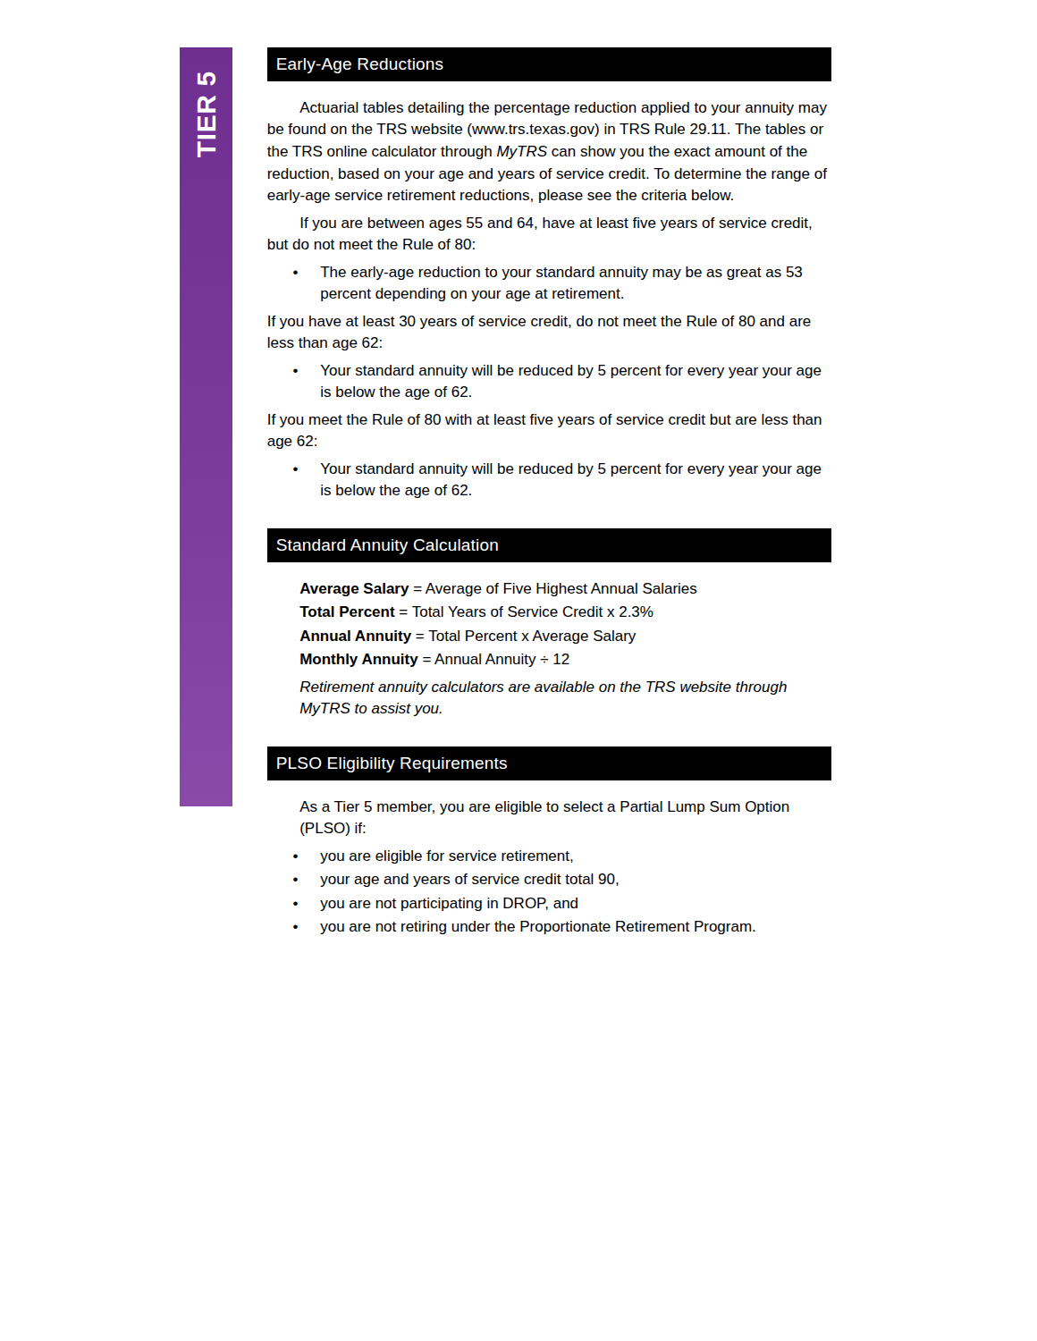TIER 5
Early-Age Reductions
Actuarial tables detailing the percentage reduction applied to your annuity may be found on the TRS website (www.trs.texas.gov) in TRS Rule 29.11. The tables or the TRS online calculator through MyTRS can show you the exact amount of the reduction, based on your age and years of service credit. To determine the range of early-age service retirement reductions, please see the criteria below.
If you are between ages 55 and 64, have at least five years of service credit, but do not meet the Rule of 80:
The early-age reduction to your standard annuity may be as great as 53 percent depending on your age at retirement.
If you have at least 30 years of service credit, do not meet the Rule of 80 and are less than age 62:
Your standard annuity will be reduced by 5 percent for every year your age is below the age of 62.
If you meet the Rule of 80 with at least five years of service credit but are less than age 62:
Your standard annuity will be reduced by 5 percent for every year your age is below the age of 62.
Standard Annuity Calculation
Average Salary = Average of Five Highest Annual Salaries
Total Percent = Total Years of Service Credit x 2.3%
Annual Annuity = Total Percent x Average Salary
Monthly Annuity = Annual Annuity ÷ 12
Retirement annuity calculators are available on the TRS website through MyTRS to assist you.
PLSO Eligibility Requirements
As a Tier 5 member, you are eligible to select a Partial Lump Sum Option (PLSO) if:
you are eligible for service retirement,
your age and years of service credit total 90,
you are not participating in DROP, and
you are not retiring under the Proportionate Retirement Program.